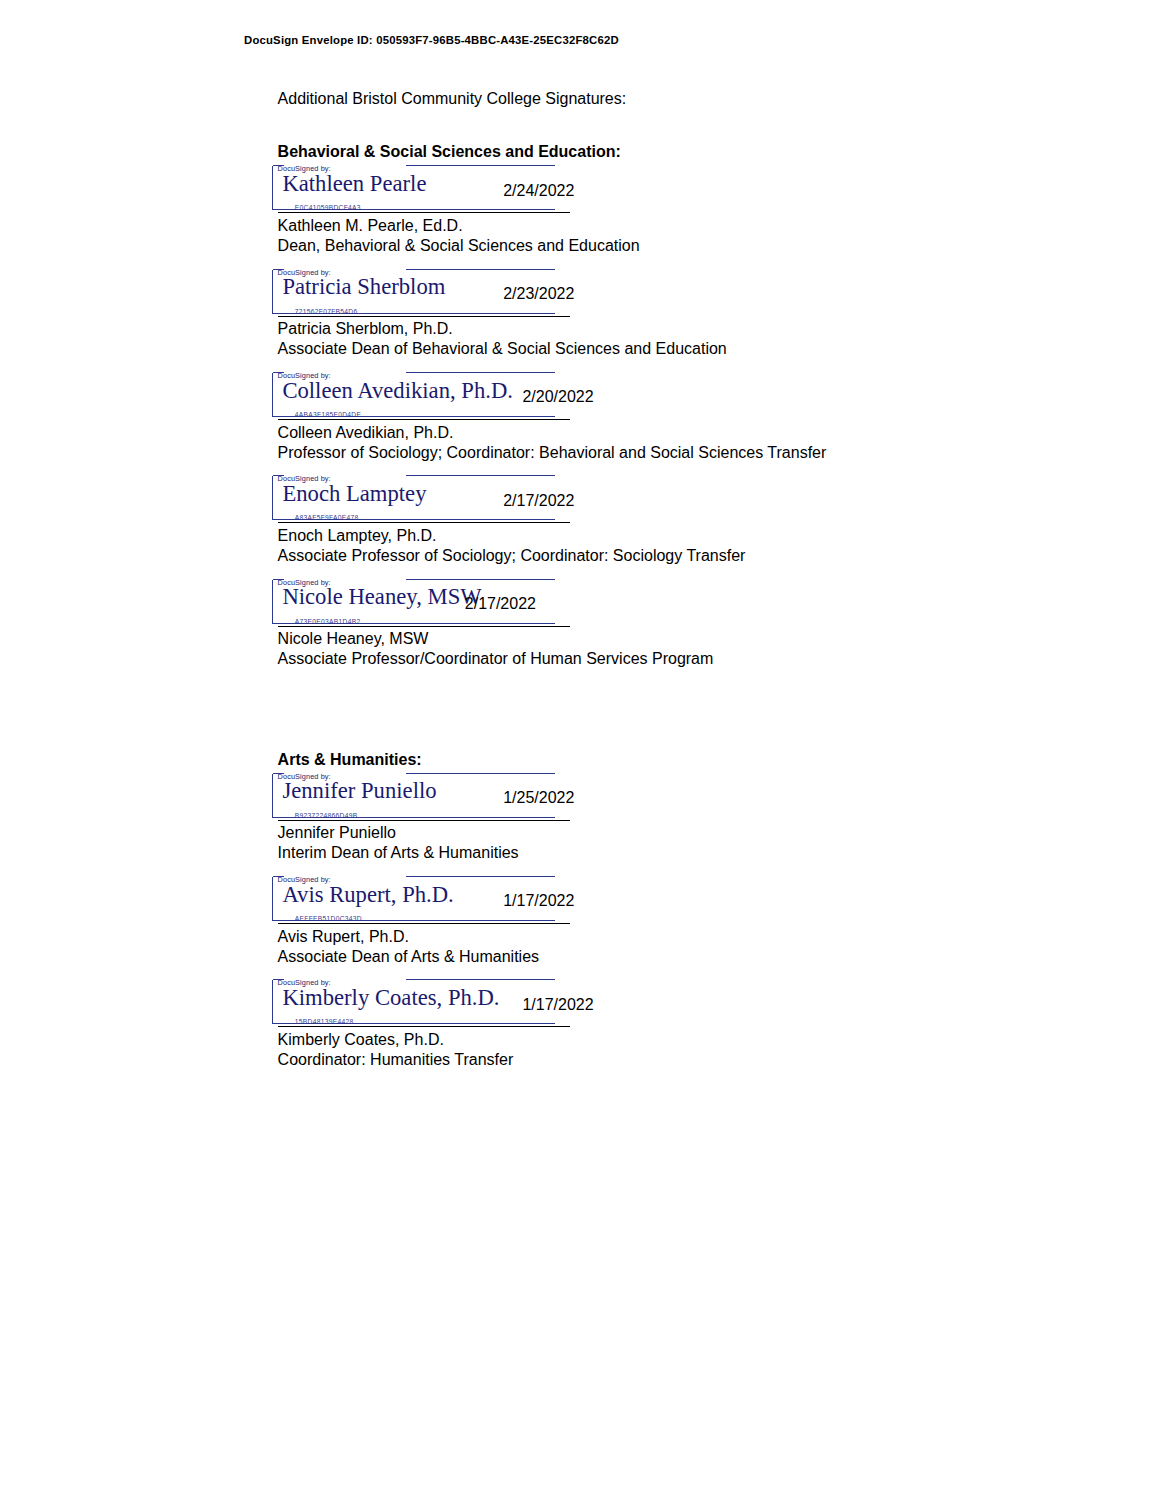DocuSign Envelope ID: 050593F7-96B5-4BBC-A43E-25EC32F8C62D
Additional Bristol Community College Signatures:
Behavioral & Social Sciences and Education:
DocuSigned by: Kathleen Pearle E0C41059BDCF4A3... 2/24/2022
Kathleen M. Pearle, Ed.D.
Dean, Behavioral & Social Sciences and Education
DocuSigned by: Patricia Sherblom 721562F07FB54D6... 2/23/2022
Patricia Sherblom, Ph.D.
Associate Dean of Behavioral & Social Sciences and Education
DocuSigned by: Colleen Avedikian, Ph.D. 4ABA3F185E0D4DE... 2/20/2022
Colleen Avedikian, Ph.D.
Professor of Sociology; Coordinator: Behavioral and Social Sciences Transfer
DocuSigned by: Enoch Lamptey A83AF5F9FA0E478... 2/17/2022
Enoch Lamptey, Ph.D.
Associate Professor of Sociology; Coordinator: Sociology Transfer
DocuSigned by: Nicole Heaney, MSW A73E0E03AB1D4B2... 2/17/2022
Nicole Heaney, MSW
Associate Professor/Coordinator of Human Services Program
Arts & Humanities:
DocuSigned by: Jennifer Puniello B9237224866D49B... 1/25/2022
Jennifer Puniello
Interim Dean of Arts & Humanities
DocuSigned by: Avis Rupert, Ph.D. AEFFEB51D0C343D... 1/17/2022
Avis Rupert, Ph.D.
Associate Dean of Arts & Humanities
DocuSigned by: Kimberly Coates, Ph.D. 15BD48139E4428... 1/17/2022
Kimberly Coates, Ph.D.
Coordinator: Humanities Transfer